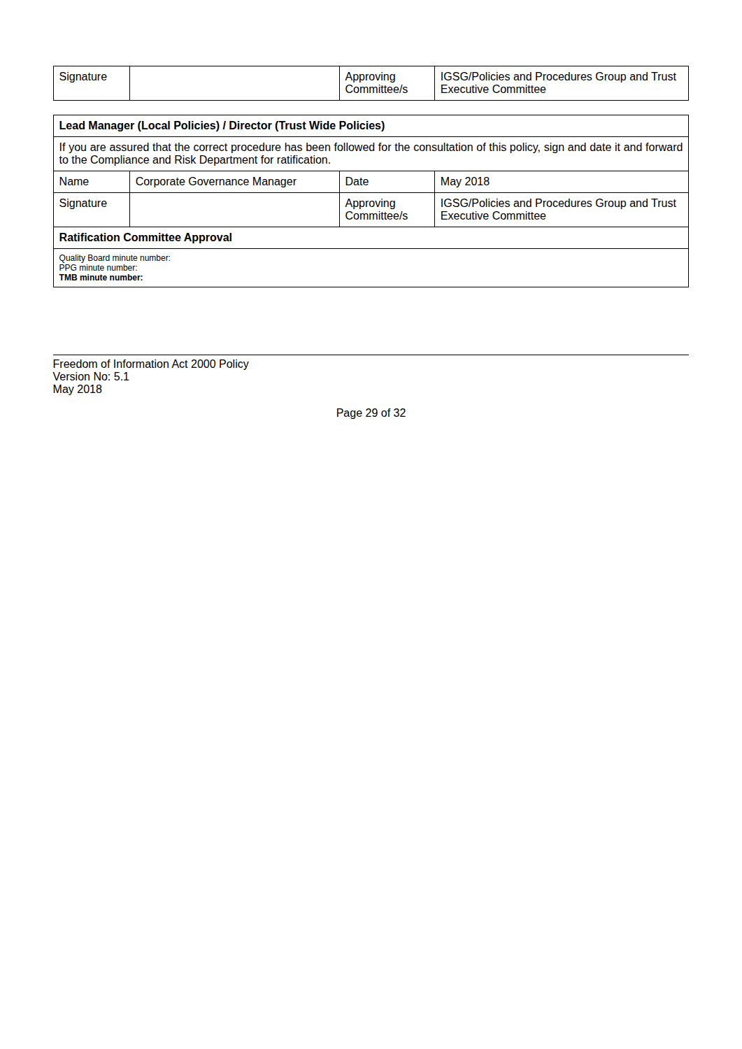| Signature | | Approving Committee/s | IGSG/Policies and Procedures Group and Trust Executive Committee |
| Lead Manager (Local Policies) / Director (Trust Wide Policies) |
| If you are assured that the correct procedure has been followed for the consultation of this policy, sign and date it and forward to the Compliance and Risk Department for ratification. |
| Name | Corporate Governance Manager | Date | May 2018 |
| Signature | | Approving Committee/s | IGSG/Policies and Procedures Group and Trust Executive Committee |
| Ratification Committee Approval |
| Quality Board minute number: PPG minute number: TMB minute number: |
Freedom of Information Act 2000 Policy
Version No: 5.1
May 2018
Page 29 of 32